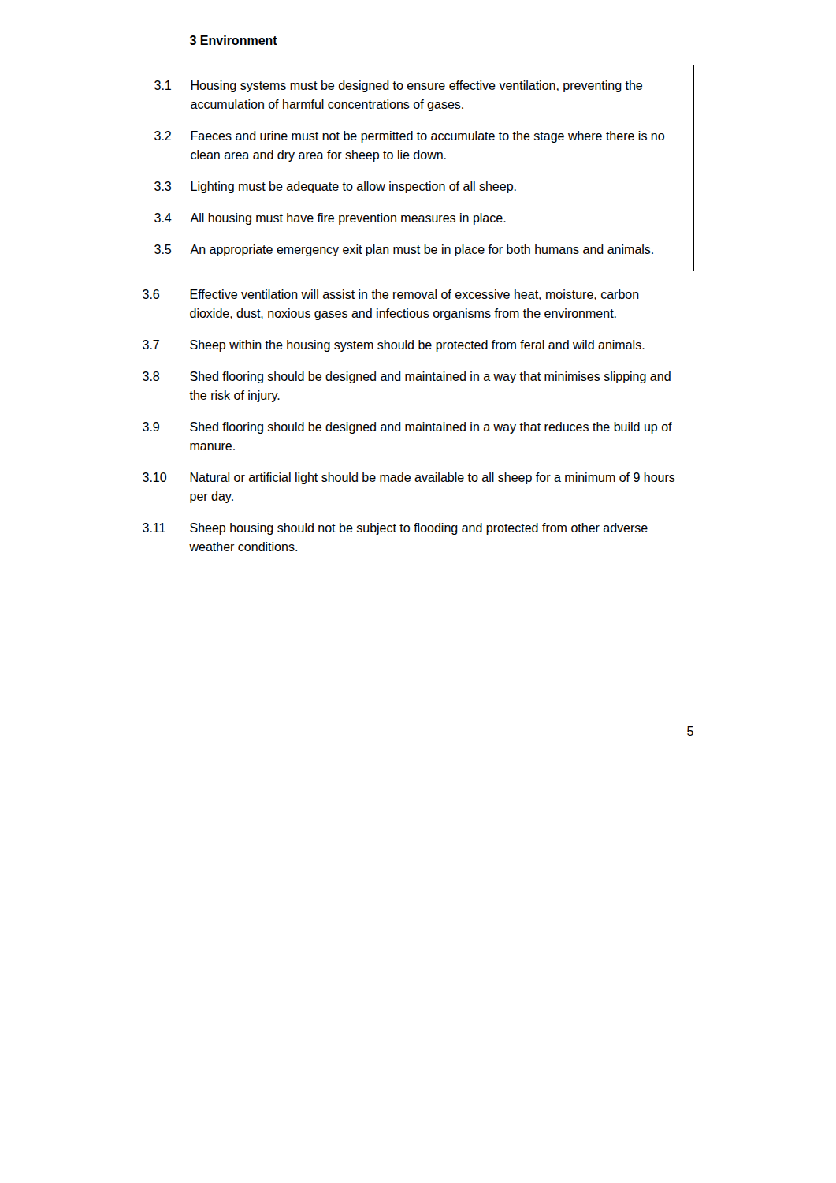3 Environment
3.1
Housing systems must be designed to ensure effective ventilation, preventing the accumulation of harmful concentrations of gases.
3.2
Faeces and urine must not be permitted to accumulate to the stage where there is no clean area and dry area for sheep to lie down.
3.3
Lighting must be adequate to allow inspection of all sheep.
3.4
All housing must have fire prevention measures in place.
3.5
An appropriate emergency exit plan must be in place for both humans and animals.
3.6
Effective ventilation will assist in the removal of excessive heat, moisture, carbon dioxide, dust, noxious gases and infectious organisms from the environment.
3.7
Sheep within the housing system should be protected from feral and wild animals.
3.8
Shed flooring should be designed and maintained in a way that minimises slipping and the risk of injury.
3.9
Shed flooring should be designed and maintained in a way that reduces the build up of manure.
3.10
Natural or artificial light should be made available to all sheep for a minimum of 9 hours per day.
3.11
Sheep housing should not be subject to flooding and protected from other adverse weather conditions.
5